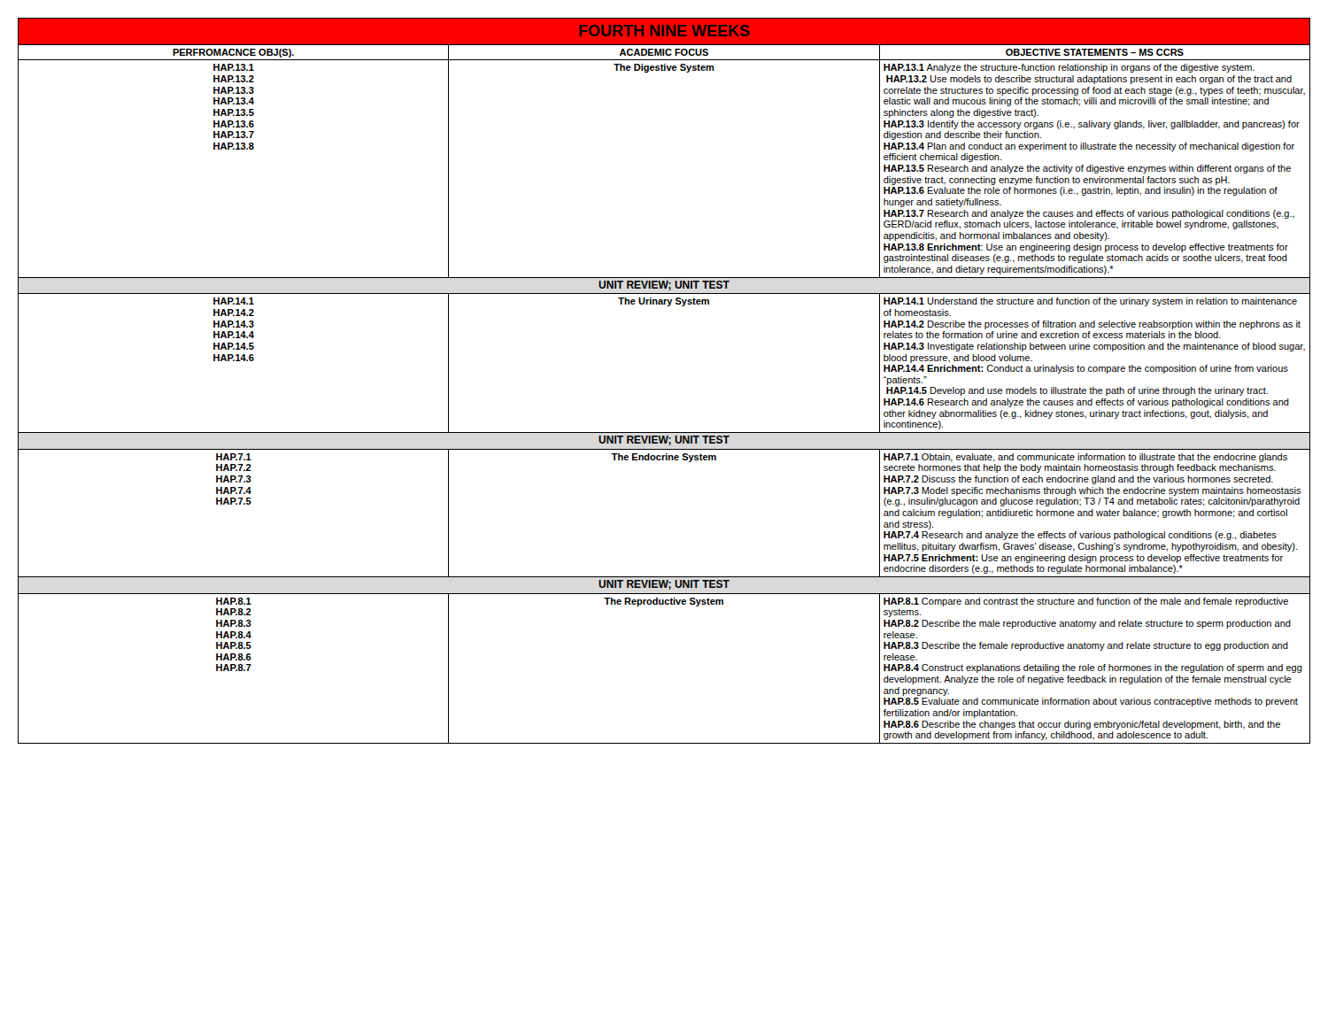| FOURTH NINE WEEKS |
| PERFROMACNCE OBJ(S). | ACADEMIC FOCUS | OBJECTIVE STATEMENTS – MS CCRS |
| HAP.13.1 HAP.13.2 HAP.13.3 HAP.13.4 HAP.13.5 HAP.13.6 HAP.13.7 HAP.13.8 | The Digestive System | HAP.13.1 Analyze the structure-function relationship in organs of the digestive system. HAP.13.2 Use models to describe structural adaptations present in each organ of the tract and correlate the structures to specific processing of food at each stage (e.g., types of teeth; muscular, elastic wall and mucous lining of the stomach; villi and microvilli of the small intestine; and sphincters along the digestive tract). HAP.13.3 Identify the accessory organs (i.e., salivary glands, liver, gallbladder, and pancreas) for digestion and describe their function. HAP.13.4 Plan and conduct an experiment to illustrate the necessity of mechanical digestion for efficient chemical digestion. HAP.13.5 Research and analyze the activity of digestive enzymes within different organs of the digestive tract, connecting enzyme function to environmental factors such as pH. HAP.13.6 Evaluate the role of hormones (i.e., gastrin, leptin, and insulin) in the regulation of hunger and satiety/fullness. HAP.13.7 Research and analyze the causes and effects of various pathological conditions (e.g., GERD/acid reflux, stomach ulcers, lactose intolerance, irritable bowel syndrome, gallstones, appendicitis, and hormonal imbalances and obesity). HAP.13.8 Enrichment : Use an engineering design process to develop effective treatments for gastrointestinal diseases (e.g., methods to regulate stomach acids or soothe ulcers, treat food intolerance, and dietary requirements/modifications).* |
| UNIT REVIEW; UNIT TEST |
| HAP.14.1 HAP.14.2 HAP.14.3 HAP.14.4 HAP.14.5 HAP.14.6 | The Urinary System | HAP.14.1 Understand the structure and function of the urinary system in relation to maintenance of homeostasis. HAP.14.2 Describe the processes of filtration and selective reabsorption within the nephrons as it relates to the formation of urine and excretion of excess materials in the blood. HAP.14.3 Investigate relationship between urine composition and the maintenance of blood sugar, blood pressure, and blood volume. HAP.14.4 Enrichment: Conduct a urinalysis to compare the composition of urine from various “patients.” HAP.14.5 Develop and use models to illustrate the path of urine through the urinary tract. HAP.14.6 Research and analyze the causes and effects of various pathological conditions and other kidney abnormalities (e.g., kidney stones, urinary tract infections, gout, dialysis, and incontinence). |
| UNIT REVIEW; UNIT TEST |
| HAP.7.1 HAP.7.2 HAP.7.3 HAP.7.4 HAP.7.5 | The Endocrine System | HAP.7.1 Obtain, evaluate, and communicate information to illustrate that the endocrine glands secrete hormones that help the body maintain homeostasis through feedback mechanisms. HAP.7.2 Discuss the function of each endocrine gland and the various hormones secreted. HAP.7.3 Model specific mechanisms through which the endocrine system maintains homeostasis (e.g., insulin/glucagon and glucose regulation; T3 / T4 and metabolic rates; calcitonin/parathyroid and calcium regulation; antidiuretic hormone and water balance; growth hormone; and cortisol and stress). HAP.7.4 Research and analyze the effects of various pathological conditions (e.g., diabetes mellitus, pituitary dwarfism, Graves’ disease, Cushing’s syndrome, hypothyroidism, and obesity). HAP.7.5 Enrichment: Use an engineering design process to develop effective treatments for endocrine disorders (e.g., methods to regulate hormonal imbalance).* |
| UNIT REVIEW; UNIT TEST |
| HAP.8.1 HAP.8.2 HAP.8.3 HAP.8.4 HAP.8.5 HAP.8.6 HAP.8.7 | The Reproductive System | HAP.8.1 Compare and contrast the structure and function of the male and female reproductive systems. HAP.8.2 Describe the male reproductive anatomy and relate structure to sperm production and release. HAP.8.3 Describe the female reproductive anatomy and relate structure to egg production and release. HAP.8.4 Construct explanations detailing the role of hormones in the regulation of sperm and egg development. Analyze the role of negative feedback in regulation of the female menstrual cycle and pregnancy. HAP.8.5 Evaluate and communicate information about various contraceptive methods to prevent fertilization and/or implantation. HAP.8.6 Describe the changes that occur during embryonic/fetal development, birth, and the growth and development from infancy, childhood, and adolescence to adult. |